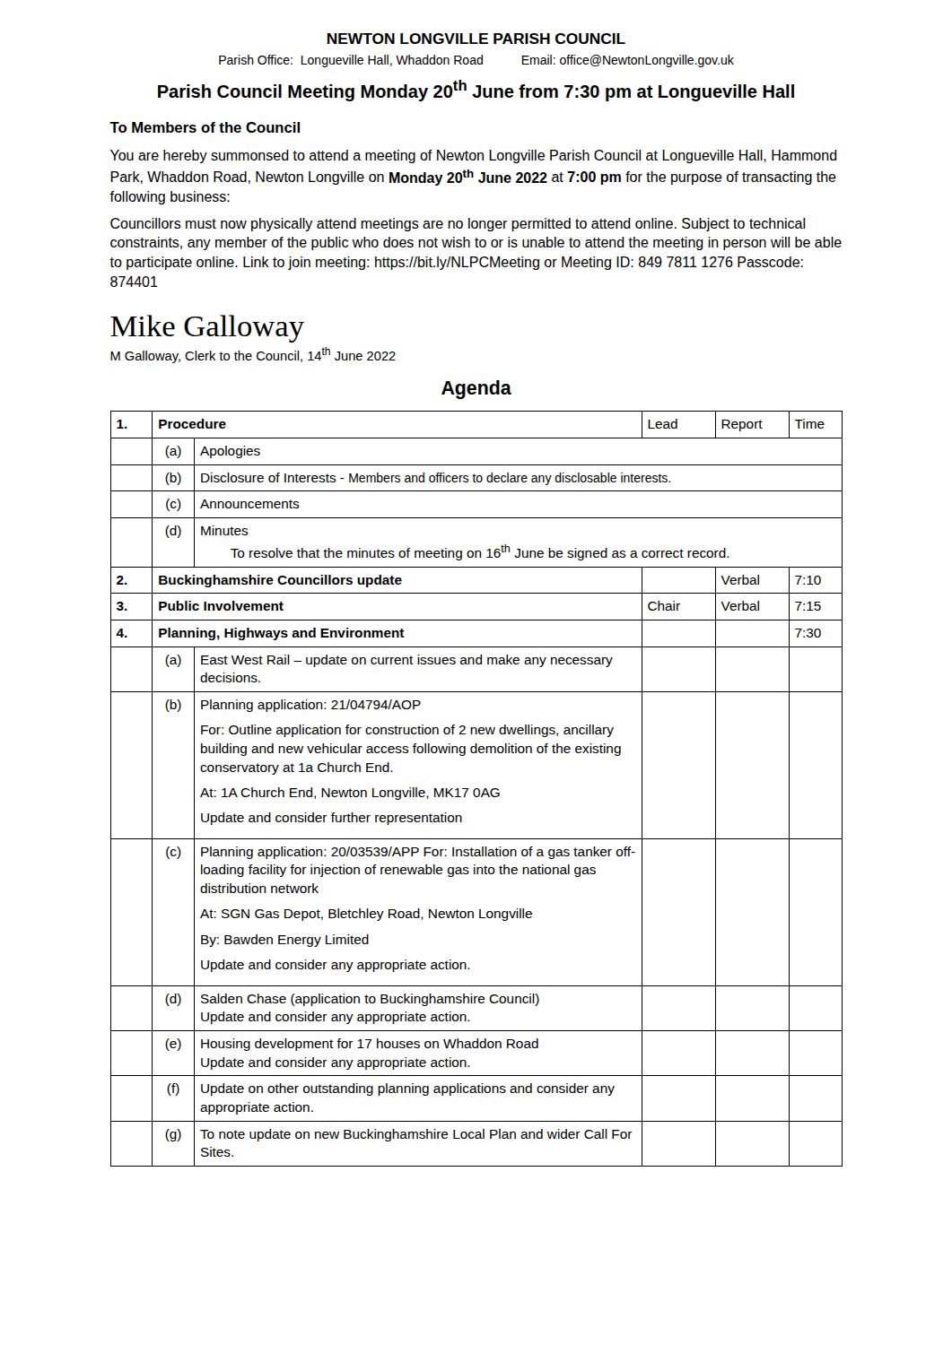Newton Longville Parish Council
Parish Office: Longueville Hall, Whaddon Road Email: office@NewtonLongville.gov.uk
Parish Council Meeting Monday 20th June from 7:30 pm at Longueville Hall
To Members of the Council
You are hereby summonsed to attend a meeting of Newton Longville Parish Council at Longueville Hall, Hammond Park, Whaddon Road, Newton Longville on Monday 20th June 2022 at 7:00 pm for the purpose of transacting the following business:
Councillors must now physically attend meetings are no longer permitted to attend online. Subject to technical constraints, any member of the public who does not wish to or is unable to attend the meeting in person will be able to participate online. Link to join meeting: https://bit.ly/NLPCMeeting or Meeting ID: 849 7811 1276 Passcode: 874401
Mike Galloway
M Galloway, Clerk to the Council, 14th June 2022
Agenda
| 1. | Procedure | Lead | Report | Time |
| | (a) | Apologies |
| | (b) | Disclosure of Interests - Members and officers to declare any disclosable interests. |
| | (c) | Announcements |
| | (d) | Minutes To resolve that the minutes of meeting on 16 th June be signed as a correct record. |
| 2. | Buckinghamshire Councillors update | | Verbal | 7:10 |
| 3. | Public Involvement | Chair | Verbal | 7:15 |
| 4. | Planning, Highways and Environment | | | 7:30 |
| | (a) | East West Rail – update on current issues and make any necessary decisions. | | | |
| | (b) | Planning application: 21/04794/AOP For: Outline application for construction of 2 new dwellings, ancillary building and new vehicular access following demolition of the existing conservatory at 1a Church End. At: 1A Church End, Newton Longville, MK17 0AG Update and consider further representation | | | |
| | (c) | Planning application: 20/03539/APP For: Installation of a gas tanker off-loading facility for injection of renewable gas into the national gas distribution network At: SGN Gas Depot, Bletchley Road, Newton Longville By: Bawden Energy Limited Update and consider any appropriate action. | | | |
| | (d) | Salden Chase (application to Buckinghamshire Council) Update and consider any appropriate action. | | | |
| | (e) | Housing development for 17 houses on Whaddon Road Update and consider any appropriate action. | | | |
| | (f) | Update on other outstanding planning applications and consider any appropriate action. | | | |
| | (g) | To note update on new Buckinghamshire Local Plan and wider Call For Sites. | | | |